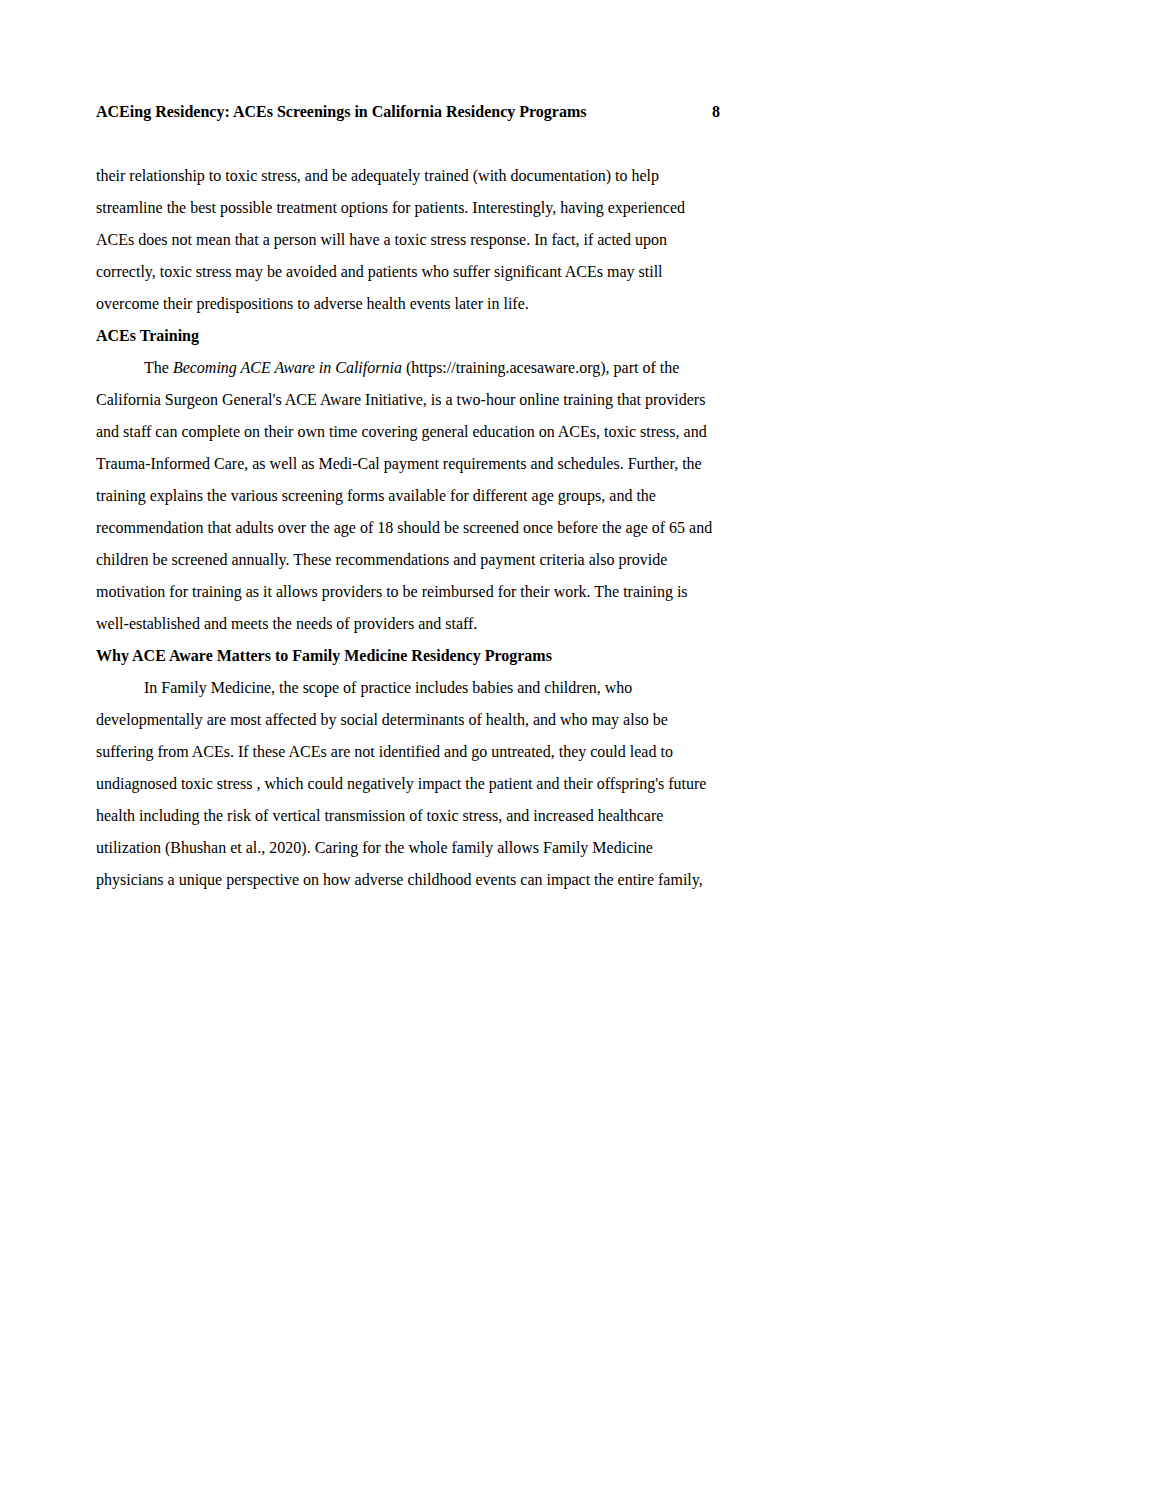ACEing Residency: ACEs Screenings in California Residency Programs 8
their relationship to toxic stress, and be adequately trained (with documentation) to help streamline the best possible treatment options for patients. Interestingly, having experienced ACEs does not mean that a person will have a toxic stress response. In fact, if acted upon correctly, toxic stress may be avoided and patients who suffer significant ACEs may still overcome their predispositions to adverse health events later in life.
ACEs Training
The Becoming ACE Aware in California (https://training.acesaware.org), part of the California Surgeon General's ACE Aware Initiative, is a two-hour online training that providers and staff can complete on their own time covering general education on ACEs, toxic stress, and Trauma-Informed Care, as well as Medi-Cal payment requirements and schedules. Further, the training explains the various screening forms available for different age groups, and the recommendation that adults over the age of 18 should be screened once before the age of 65 and children be screened annually. These recommendations and payment criteria also provide motivation for training as it allows providers to be reimbursed for their work. The training is well-established and meets the needs of providers and staff.
Why ACE Aware Matters to Family Medicine Residency Programs
In Family Medicine, the scope of practice includes babies and children, who developmentally are most affected by social determinants of health, and who may also be suffering from ACEs. If these ACEs are not identified and go untreated, they could lead to undiagnosed toxic stress , which could negatively impact the patient and their offspring's future health including the risk of vertical transmission of toxic stress, and increased healthcare utilization (Bhushan et al., 2020). Caring for the whole family allows Family Medicine physicians a unique perspective on how adverse childhood events can impact the entire family,